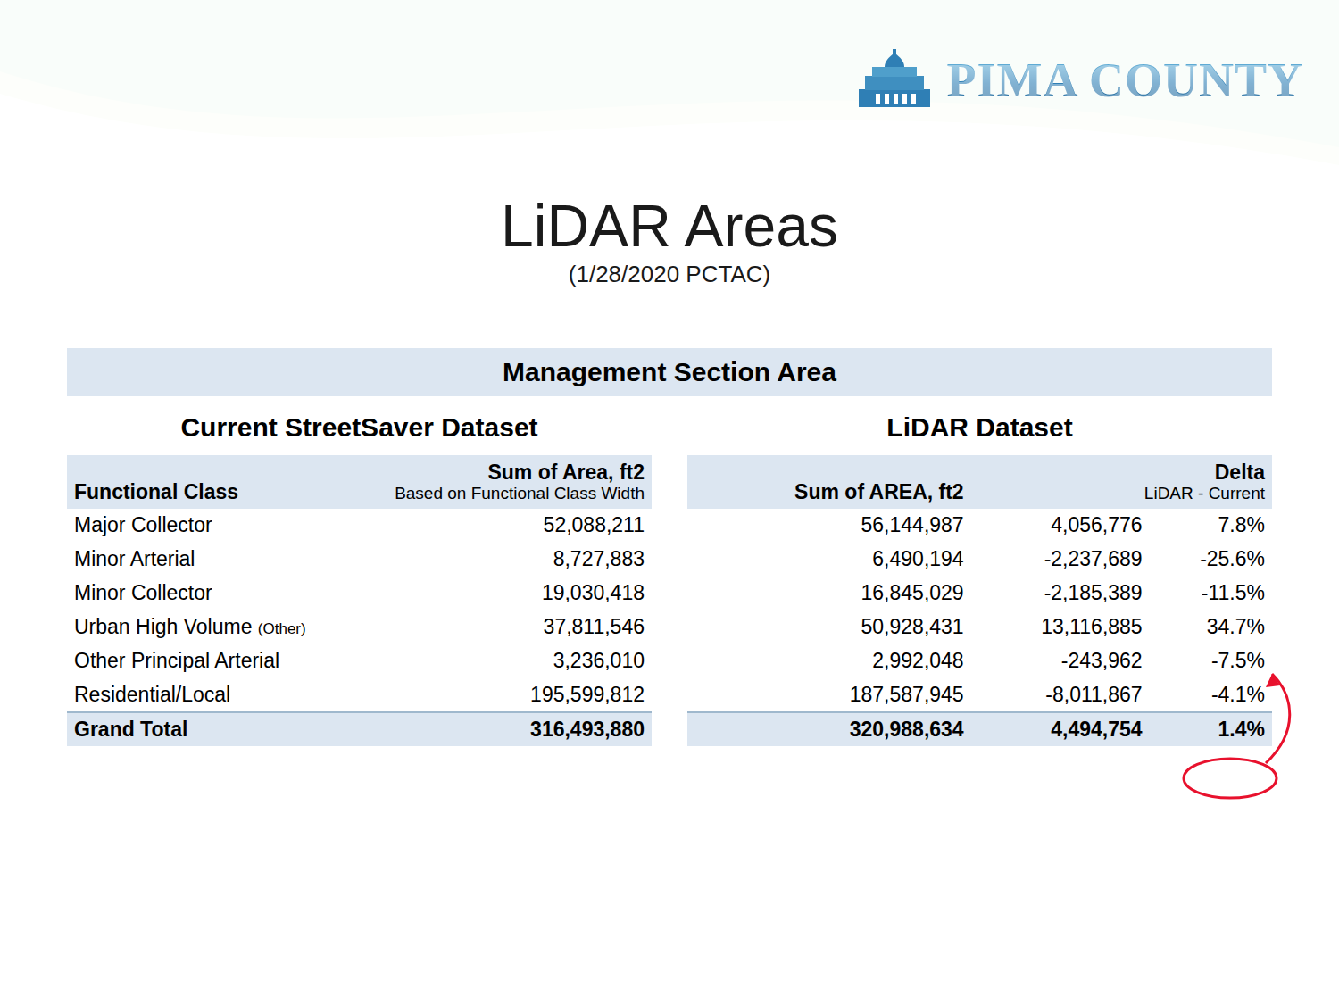PIMA COUNTY
LiDAR Areas
(1/28/2020 PCTAC)
Management Section Area
Current StreetSaver Dataset
| Functional Class | Sum of Area, ft2 Based on Functional Class Width |
| --- | --- |
| Major Collector | 52,088,211 |
| Minor Arterial | 8,727,883 |
| Minor Collector | 19,030,418 |
| Urban High Volume (Other) | 37,811,546 |
| Other Principal Arterial | 3,236,010 |
| Residential/Local | 195,599,812 |
| Grand Total | 316,493,880 |
LiDAR Dataset
| Sum of AREA, ft2 | Delta LiDAR - Current |
| --- | --- |
| 56,144,987 | 4,056,776 | 7.8% |
| 6,490,194 | -2,237,689 | -25.6% |
| 16,845,029 | -2,185,389 | -11.5% |
| 50,928,431 | 13,116,885 | 34.7% |
| 2,992,048 | -243,962 | -7.5% |
| 187,587,945 | -8,011,867 | -4.1% |
| 320,988,634 | 4,494,754 | 1.4% |